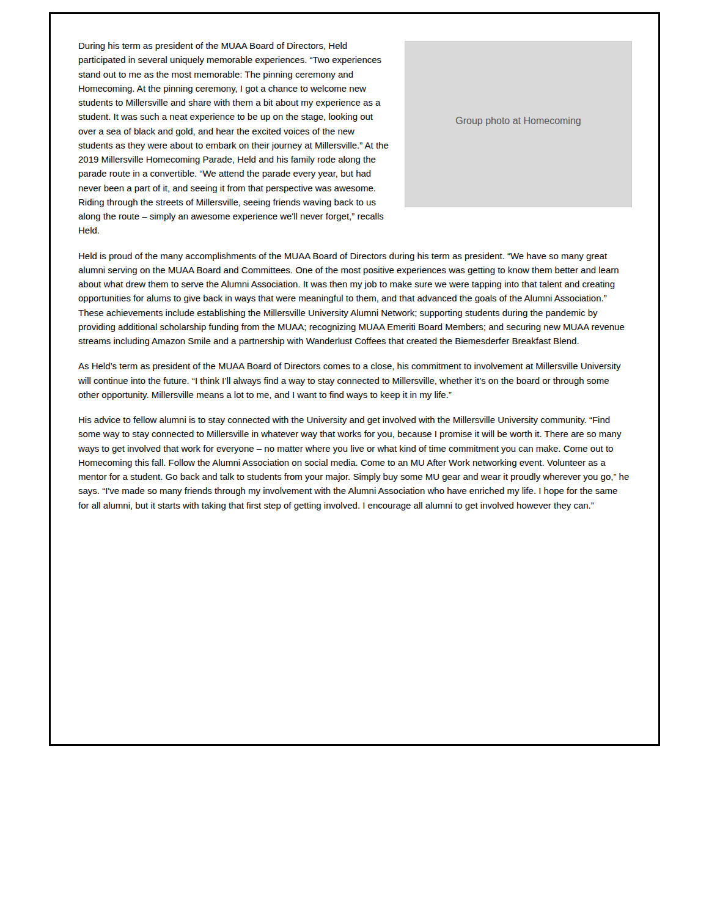During his term as president of the MUAA Board of Directors, Held participated in several uniquely memorable experiences. “Two experiences stand out to me as the most memorable: The pinning ceremony and Homecoming. At the pinning ceremony, I got a chance to welcome new students to Millersville and share with them a bit about my experience as a student. It was such a neat experience to be up on the stage, looking out over a sea of black and gold, and hear the excited voices of the new students as they were about to embark on their journey at Millersville.” At the 2019 Millersville Homecoming Parade, Held and his family rode along the parade route in a convertible. “We attend the parade every year, but had never been a part of it, and seeing it from that perspective was awesome. Riding through the streets of Millersville, seeing friends waving back to us along the route – simply an awesome experience we'll never forget,” recalls Held.
Held is proud of the many accomplishments of the MUAA Board of Directors during his term as president. “We have so many great alumni serving on the MUAA Board and Committees. One of the most positive experiences was getting to know them better and learn about what drew them to serve the Alumni Association. It was then my job to make sure we were tapping into that talent and creating opportunities for alums to give back in ways that were meaningful to them, and that advanced the goals of the Alumni Association.” These achievements include establishing the Millersville University Alumni Network; supporting students during the pandemic by providing additional scholarship funding from the MUAA; recognizing MUAA Emeriti Board Members; and securing new MUAA revenue streams including Amazon Smile and a partnership with Wanderlust Coffees that created the Biemesderfer Breakfast Blend.
As Held’s term as president of the MUAA Board of Directors comes to a close, his commitment to involvement at Millersville University will continue into the future. “I think I’ll always find a way to stay connected to Millersville, whether it’s on the board or through some other opportunity. Millersville means a lot to me, and I want to find ways to keep it in my life.”
His advice to fellow alumni is to stay connected with the University and get involved with the Millersville University community. “Find some way to stay connected to Millersville in whatever way that works for you, because I promise it will be worth it. There are so many ways to get involved that work for everyone – no matter where you live or what kind of time commitment you can make. Come out to Homecoming this fall. Follow the Alumni Association on social media. Come to an MU After Work networking event. Volunteer as a mentor for a student. Go back and talk to students from your major. Simply buy some MU gear and wear it proudly wherever you go,” he says. “I've made so many friends through my involvement with the Alumni Association who have enriched my life. I hope for the same for all alumni, but it starts with taking that first step of getting involved. I encourage all alumni to get involved however they can.”